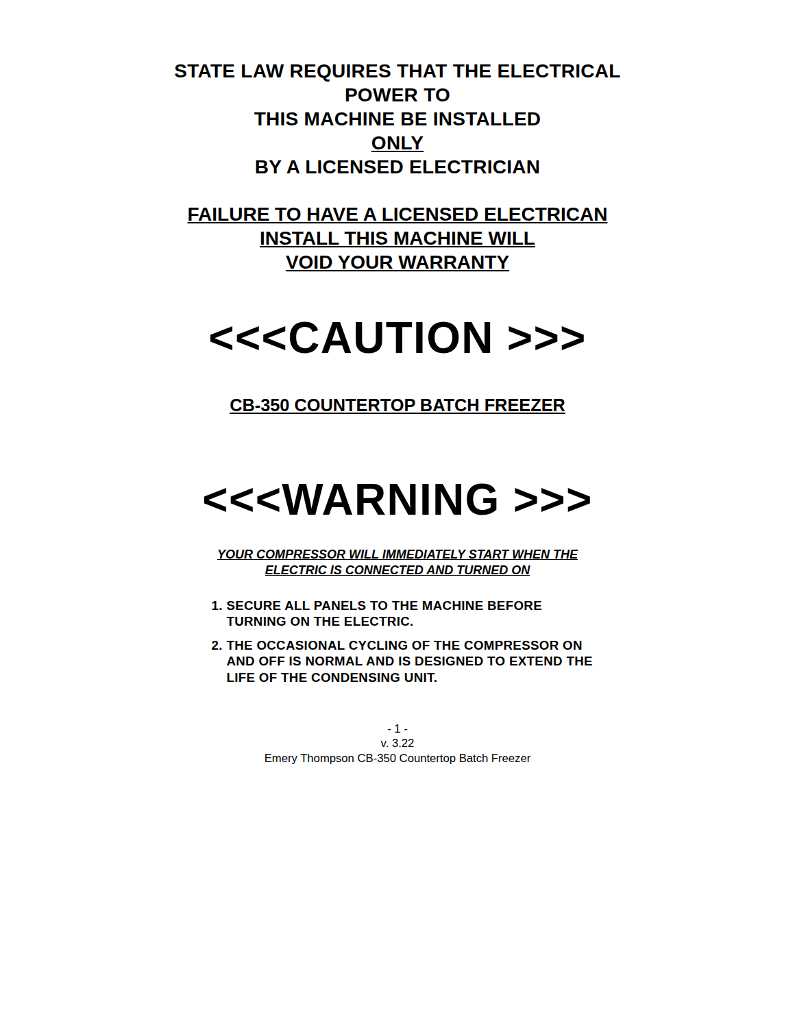STATE LAW REQUIRES THAT THE ELECTRICAL POWER TO THIS MACHINE BE INSTALLED ONLY BY A LICENSED ELECTRICIAN
FAILURE TO HAVE A LICENSED ELECTRICAN INSTALL THIS MACHINE WILL VOID YOUR WARRANTY
<<<CAUTION >>>
CB-350 COUNTERTOP BATCH FREEZER
<<<WARNING >>>
YOUR COMPRESSOR WILL IMMEDIATELY START WHEN THE ELECTRIC IS CONNECTED AND TURNED ON
SECURE ALL PANELS TO THE MACHINE BEFORE TURNING ON THE ELECTRIC.
THE OCCASIONAL CYCLING OF THE COMPRESSOR ON AND OFF IS NORMAL AND IS DESIGNED TO EXTEND THE LIFE OF THE CONDENSING UNIT.
- 1 - v. 3.22 Emery Thompson CB-350 Countertop Batch Freezer